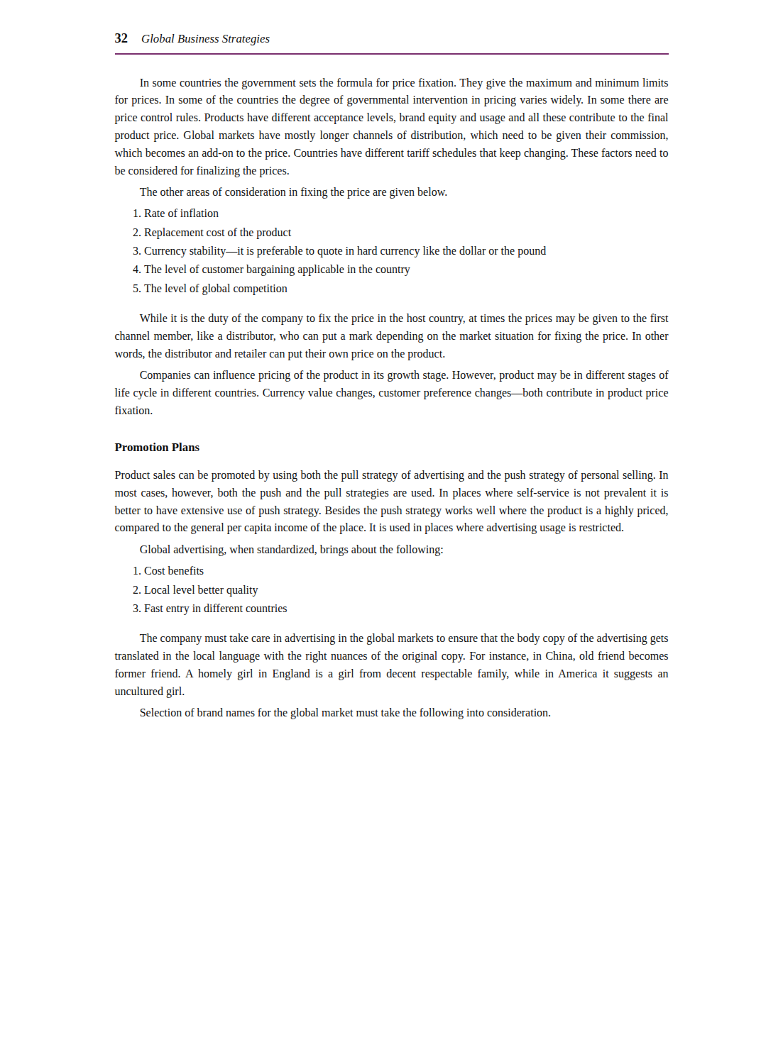32 Global Business Strategies
In some countries the government sets the formula for price fixation. They give the maximum and minimum limits for prices. In some of the countries the degree of governmental intervention in pricing varies widely. In some there are price control rules. Products have different acceptance levels, brand equity and usage and all these contribute to the final product price. Global markets have mostly longer channels of distribution, which need to be given their commission, which becomes an add-on to the price. Countries have different tariff schedules that keep changing. These factors need to be considered for finalizing the prices.
The other areas of consideration in fixing the price are given below.
Rate of inflation
Replacement cost of the product
Currency stability—it is preferable to quote in hard currency like the dollar or the pound
The level of customer bargaining applicable in the country
The level of global competition
While it is the duty of the company to fix the price in the host country, at times the prices may be given to the first channel member, like a distributor, who can put a mark depending on the market situation for fixing the price. In other words, the distributor and retailer can put their own price on the product.
Companies can influence pricing of the product in its growth stage. However, product may be in different stages of life cycle in different countries. Currency value changes, customer preference changes—both contribute in product price fixation.
Promotion Plans
Product sales can be promoted by using both the pull strategy of advertising and the push strategy of personal selling. In most cases, however, both the push and the pull strategies are used. In places where self-service is not prevalent it is better to have extensive use of push strategy. Besides the push strategy works well where the product is a highly priced, compared to the general per capita income of the place. It is used in places where advertising usage is restricted.
Global advertising, when standardized, brings about the following:
Cost benefits
Local level better quality
Fast entry in different countries
The company must take care in advertising in the global markets to ensure that the body copy of the advertising gets translated in the local language with the right nuances of the original copy. For instance, in China, old friend becomes former friend. A homely girl in England is a girl from decent respectable family, while in America it suggests an uncultured girl.
Selection of brand names for the global market must take the following into consideration.